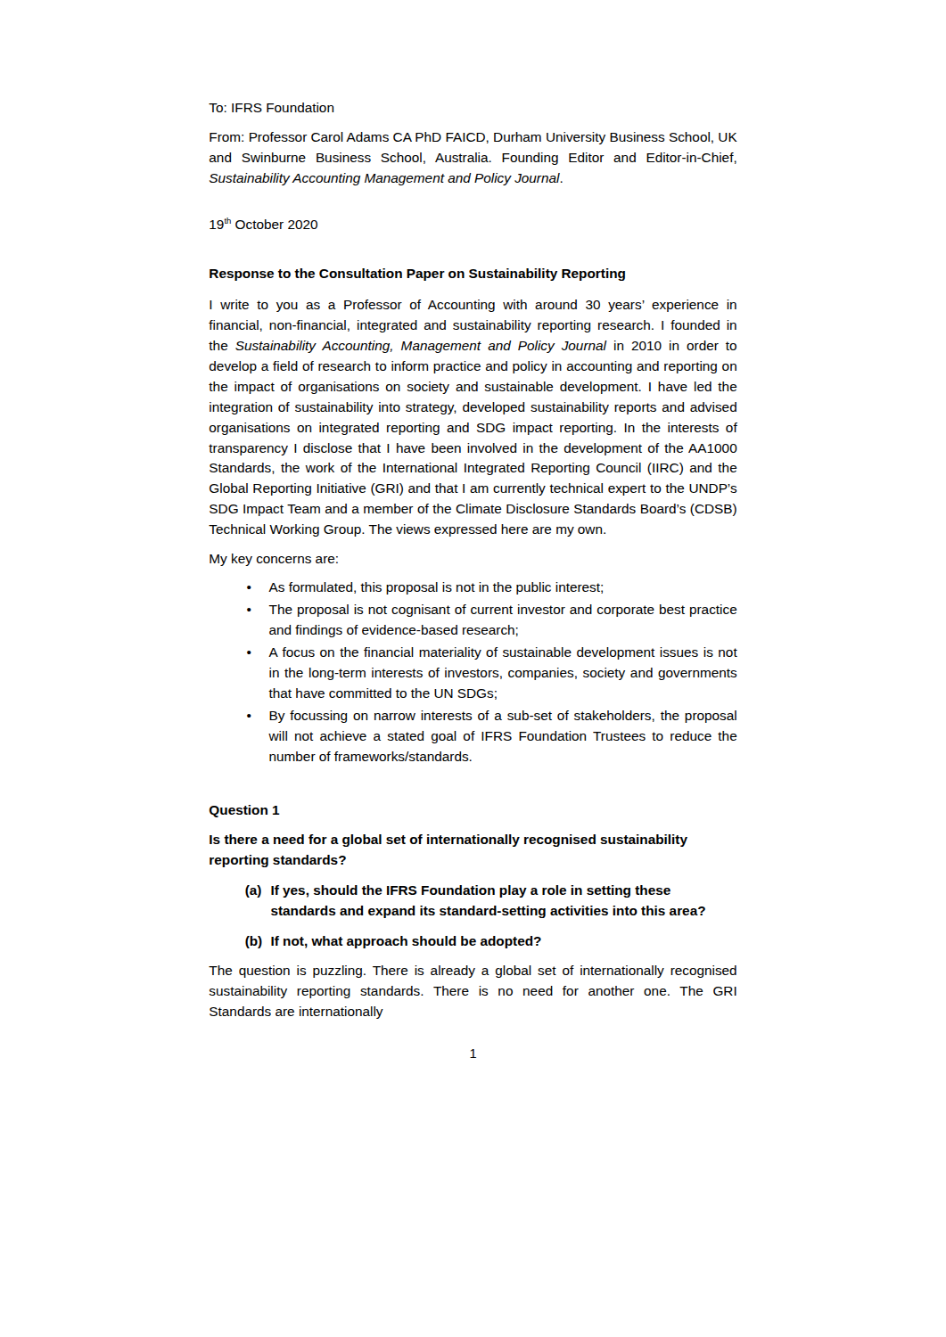To: IFRS Foundation
From: Professor Carol Adams CA PhD FAICD, Durham University Business School, UK and Swinburne Business School, Australia. Founding Editor and Editor-in-Chief, Sustainability Accounting Management and Policy Journal.
19th October 2020
Response to the Consultation Paper on Sustainability Reporting
I write to you as a Professor of Accounting with around 30 years’ experience in financial, non-financial, integrated and sustainability reporting research. I founded in the Sustainability Accounting, Management and Policy Journal in 2010 in order to develop a field of research to inform practice and policy in accounting and reporting on the impact of organisations on society and sustainable development. I have led the integration of sustainability into strategy, developed sustainability reports and advised organisations on integrated reporting and SDG impact reporting. In the interests of transparency I disclose that I have been involved in the development of the AA1000 Standards, the work of the International Integrated Reporting Council (IIRC) and the Global Reporting Initiative (GRI) and that I am currently technical expert to the UNDP’s SDG Impact Team and a member of the Climate Disclosure Standards Board’s (CDSB) Technical Working Group. The views expressed here are my own.
My key concerns are:
As formulated, this proposal is not in the public interest;
The proposal is not cognisant of current investor and corporate best practice and findings of evidence-based research;
A focus on the financial materiality of sustainable development issues is not in the long-term interests of investors, companies, society and governments that have committed to the UN SDGs;
By focussing on narrow interests of a sub-set of stakeholders, the proposal will not achieve a stated goal of IFRS Foundation Trustees to reduce the number of frameworks/standards.
Question 1
Is there a need for a global set of internationally recognised sustainability reporting standards?
(a) If yes, should the IFRS Foundation play a role in setting these standards and expand its standard-setting activities into this area?
(b) If not, what approach should be adopted?
The question is puzzling. There is already a global set of internationally recognised sustainability reporting standards. There is no need for another one. The GRI Standards are internationally
1